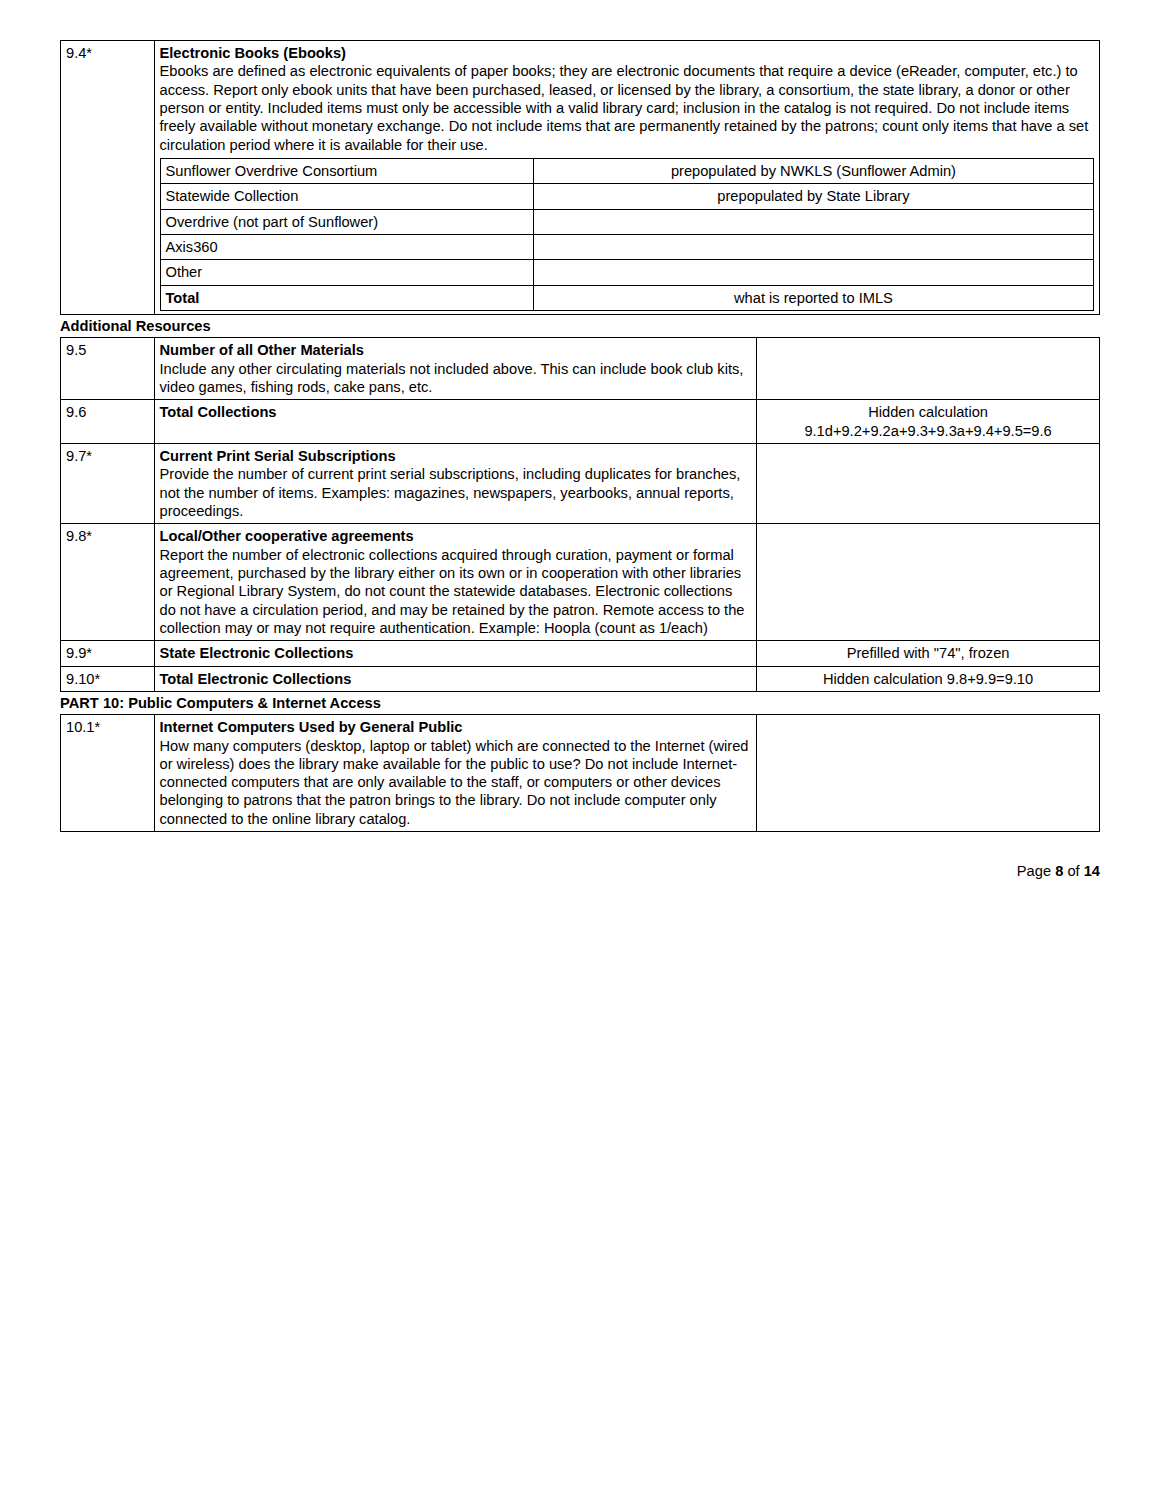| 9.4* | Electronic Books (Ebooks) Ebooks are defined as electronic equivalents of paper books; they are electronic documents that require a device (eReader, computer, etc.) to access. Report only ebook units that have been purchased, leased, or licensed by the library, a consortium, the state library, a donor or other person or entity. Included items must only be accessible with a valid library card; inclusion in the catalog is not required. Do not include items freely available without monetary exchange. Do not include items that are permanently retained by the patrons; count only items that have a set circulation period where it is available for their use. / Sunflower Overdrive Consortium / prepopulated by NWKLS (Sunflower Admin) / / Statewide Collection / prepopulated by State Library / / Overdrive (not part of Sunflower) / / / Axis360 / / / Other / / / Total / what is reported to IMLS / |
Additional Resources
| 9.5 | Number of all Other Materials Include any other circulating materials not included above. This can include book club kits, video games, fishing rods, cake pans, etc. | |
| 9.6 | Total Collections | Hidden calculation 9.1d+9.2+9.2a+9.3+9.3a+9.4+9.5=9.6 |
| 9.7* | Current Print Serial Subscriptions Provide the number of current print serial subscriptions, including duplicates for branches, not the number of items. Examples: magazines, newspapers, yearbooks, annual reports, proceedings. | |
| 9.8* | Local/Other cooperative agreements Report the number of electronic collections acquired through curation, payment or formal agreement, purchased by the library either on its own or in cooperation with other libraries or Regional Library System, do not count the statewide databases. Electronic collections do not have a circulation period, and may be retained by the patron. Remote access to the collection may or may not require authentication. Example: Hoopla (count as 1/each) | |
| 9.9* | State Electronic Collections | Prefilled with "74", frozen |
| 9.10* | Total Electronic Collections | Hidden calculation 9.8+9.9=9.10 |
PART 10: Public Computers & Internet Access
| 10.1* | Internet Computers Used by General Public How many computers (desktop, laptop or tablet) which are connected to the Internet (wired or wireless) does the library make available for the public to use? Do not include Internet-connected computers that are only available to the staff, or computers or other devices belonging to patrons that the patron brings to the library. Do not include computer only connected to the online library catalog. | |
Page 8 of 14